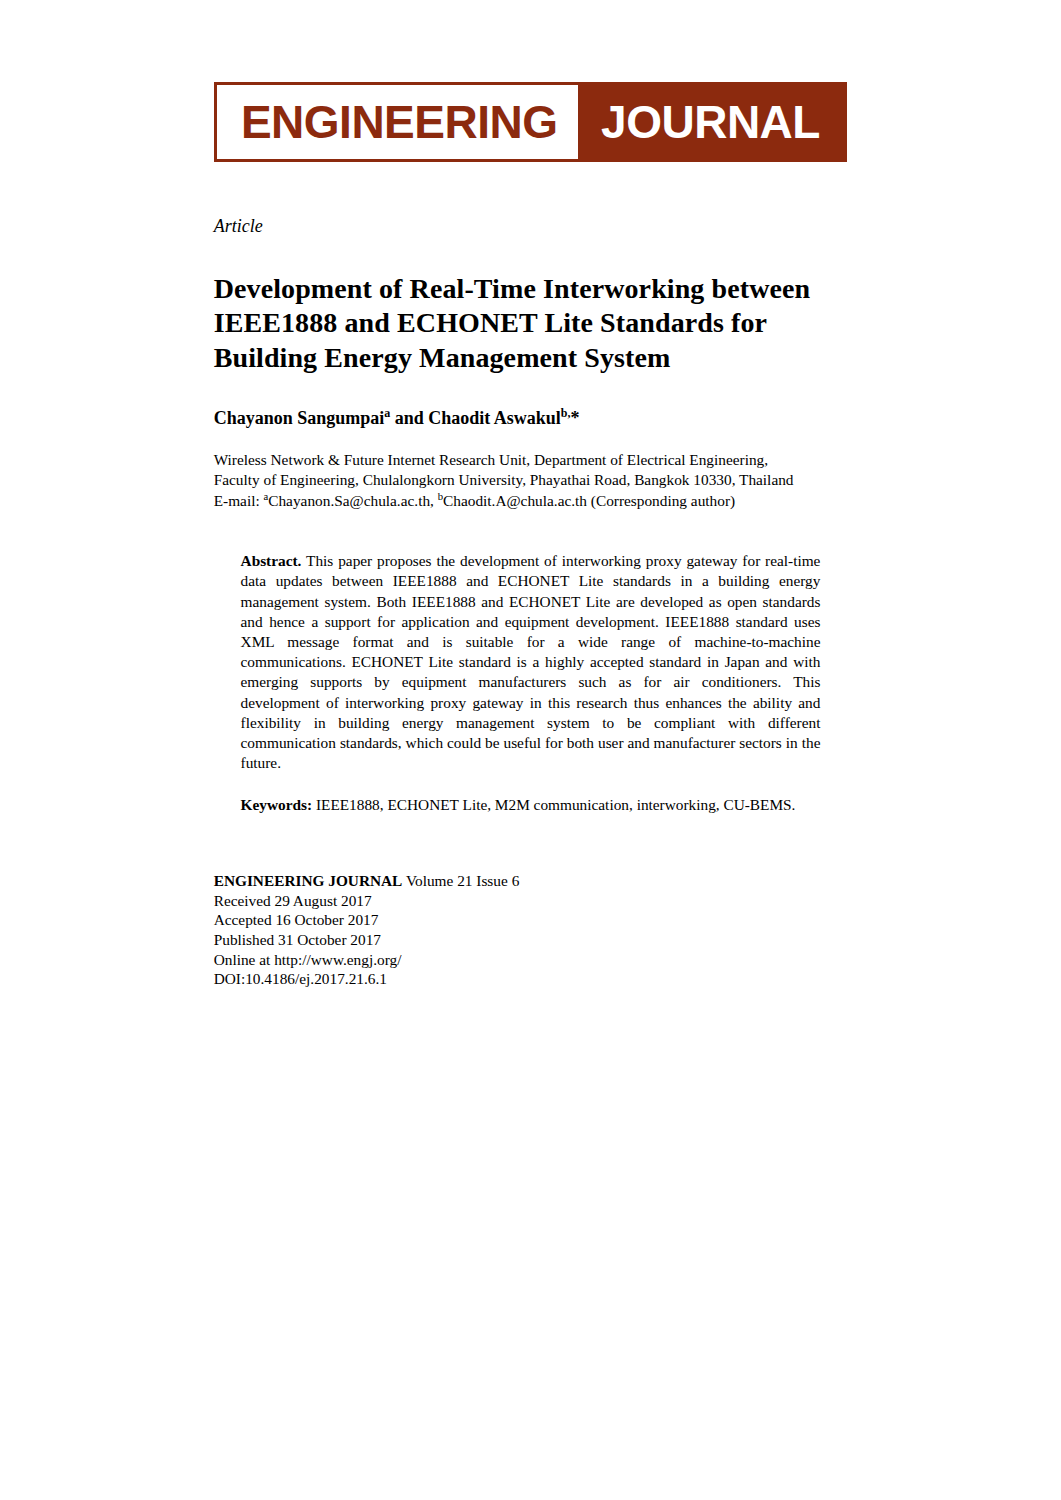ENGINEERING
JOURNAL
Article
Development of Real-Time Interworking between IEEE1888 and ECHONET Lite Standards for Building Energy Management System
Chayanon Sangumpaia and Chaodit Aswakulb,*
Wireless Network & Future Internet Research Unit, Department of Electrical Engineering,
Faculty of Engineering, Chulalongkorn University, Phayathai Road, Bangkok 10330, Thailand
E-mail: aChayanon.Sa@chula.ac.th, bChaodit.A@chula.ac.th (Corresponding author)
Abstract. This paper proposes the development of interworking proxy gateway for real-time data updates between IEEE1888 and ECHONET Lite standards in a building energy management system. Both IEEE1888 and ECHONET Lite are developed as open standards and hence a support for application and equipment development. IEEE1888 standard uses XML message format and is suitable for a wide range of machine-to-machine communications. ECHONET Lite standard is a highly accepted standard in Japan and with emerging supports by equipment manufacturers such as for air conditioners. This development of interworking proxy gateway in this research thus enhances the ability and flexibility in building energy management system to be compliant with different communication standards, which could be useful for both user and manufacturer sectors in the future.
Keywords: IEEE1888, ECHONET Lite, M2M communication, interworking, CU-BEMS.
ENGINEERING JOURNAL Volume 21 Issue 6
Received 29 August 2017
Accepted 16 October 2017
Published 31 October 2017
Online at http://www.engj.org/
DOI:10.4186/ej.2017.21.6.1